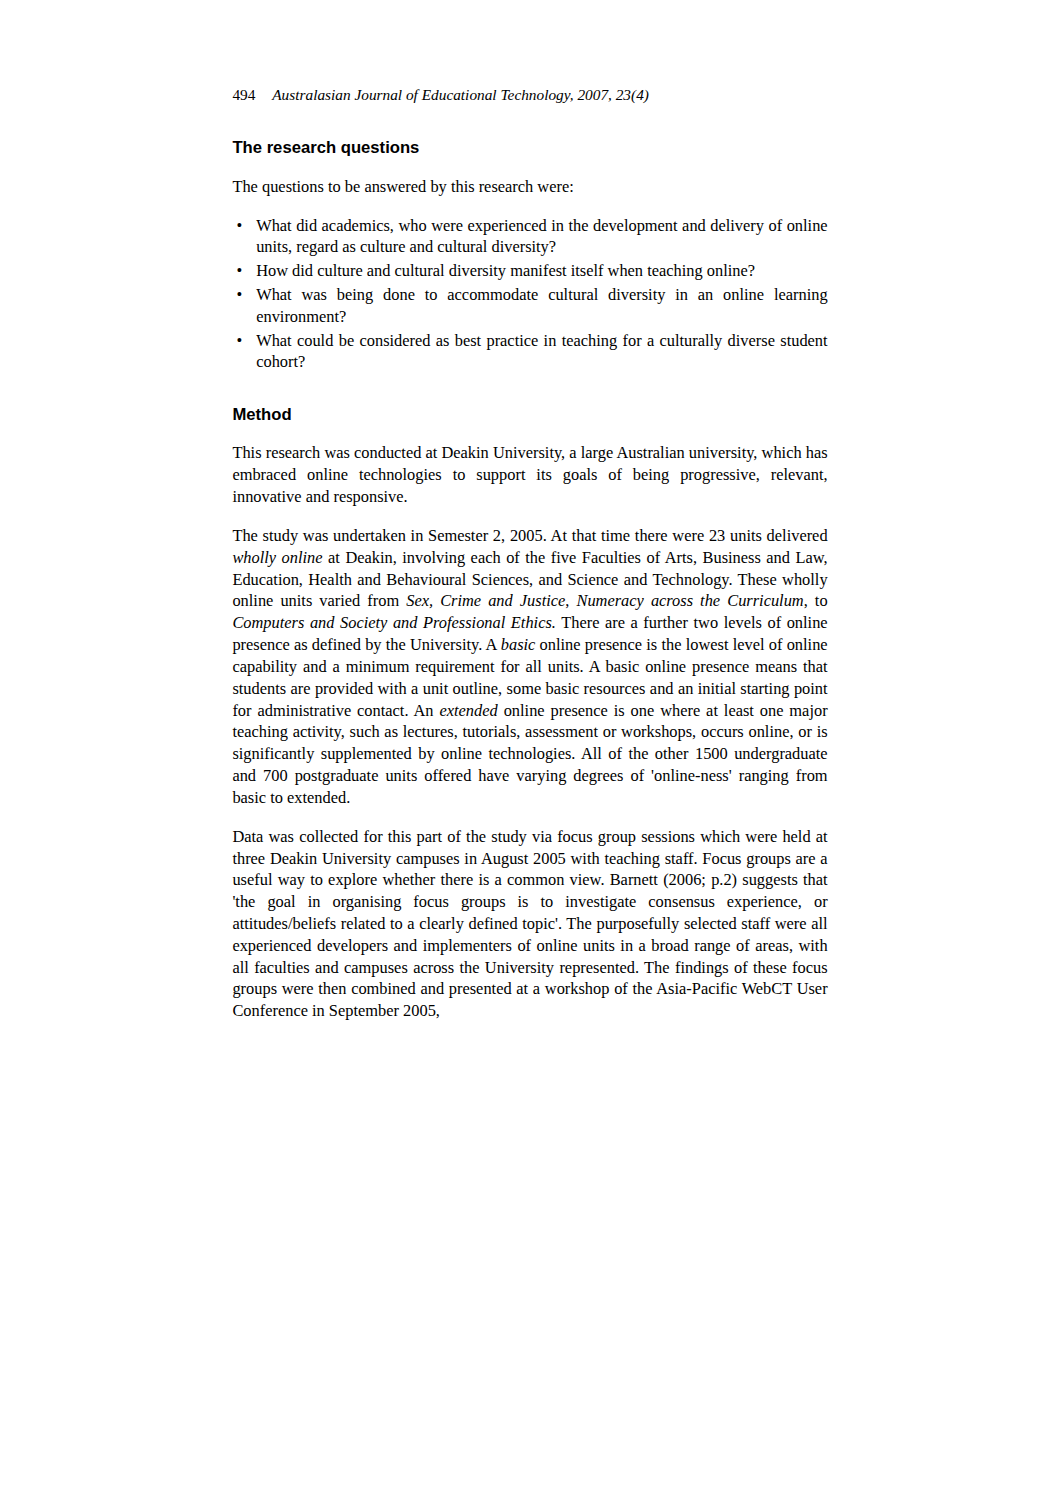494 Australasian Journal of Educational Technology, 2007, 23(4)
The research questions
The questions to be answered by this research were:
What did academics, who were experienced in the development and delivery of online units, regard as culture and cultural diversity?
How did culture and cultural diversity manifest itself when teaching online?
What was being done to accommodate cultural diversity in an online learning environment?
What could be considered as best practice in teaching for a culturally diverse student cohort?
Method
This research was conducted at Deakin University, a large Australian university, which has embraced online technologies to support its goals of being progressive, relevant, innovative and responsive.
The study was undertaken in Semester 2, 2005. At that time there were 23 units delivered wholly online at Deakin, involving each of the five Faculties of Arts, Business and Law, Education, Health and Behavioural Sciences, and Science and Technology. These wholly online units varied from Sex, Crime and Justice, Numeracy across the Curriculum, to Computers and Society and Professional Ethics. There are a further two levels of online presence as defined by the University. A basic online presence is the lowest level of online capability and a minimum requirement for all units. A basic online presence means that students are provided with a unit outline, some basic resources and an initial starting point for administrative contact. An extended online presence is one where at least one major teaching activity, such as lectures, tutorials, assessment or workshops, occurs online, or is significantly supplemented by online technologies. All of the other 1500 undergraduate and 700 postgraduate units offered have varying degrees of 'online-ness' ranging from basic to extended.
Data was collected for this part of the study via focus group sessions which were held at three Deakin University campuses in August 2005 with teaching staff. Focus groups are a useful way to explore whether there is a common view. Barnett (2006; p.2) suggests that 'the goal in organising focus groups is to investigate consensus experience, or attitudes/beliefs related to a clearly defined topic'. The purposefully selected staff were all experienced developers and implementers of online units in a broad range of areas, with all faculties and campuses across the University represented. The findings of these focus groups were then combined and presented at a workshop of the Asia-Pacific WebCT User Conference in September 2005,